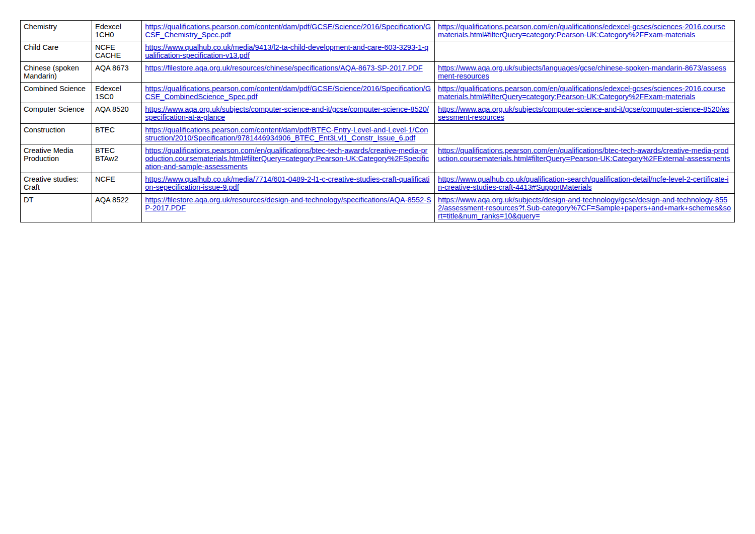| Chemistry | Edexcel 1CH0 | https://qualifications.pearson.com/content/dam/pdf/GCSE/Science/2016/Specification/GCSE_Chemistry_Spec.pdf | https://qualifications.pearson.com/en/qualifications/edexcel-gcses/sciences-2016.coursematerials.html#filterQuery=category:Pearson-UK:Category%2FExam-materials |
| Child Care | NCFE CACHE | https://www.qualhub.co.uk/media/9413/l2-ta-child-development-and-care-603-3293-1-qualification-specification-v13.pdf | |
| Chinese (spoken Mandarin) | AQA 8673 | https://filestore.aqa.org.uk/resources/chinese/specifications/AQA-8673-SP-2017.PDF | https://www.aqa.org.uk/subjects/languages/gcse/chinese-spoken-mandarin-8673/assessment-resources |
| Combined Science | Edexcel 1SC0 | https://qualifications.pearson.com/content/dam/pdf/GCSE/Science/2016/Specification/GCSE_CombinedScience_Spec.pdf | https://qualifications.pearson.com/en/qualifications/edexcel-gcses/sciences-2016.coursematerials.html#filterQuery=category:Pearson-UK:Category%2FExam-materials |
| Computer Science | AQA 8520 | https://www.aqa.org.uk/subjects/computer-science-and-it/gcse/computer-science-8520/specification-at-a-glance | https://www.aqa.org.uk/subjects/computer-science-and-it/gcse/computer-science-8520/assessment-resources |
| Construction | BTEC | https://qualifications.pearson.com/content/dam/pdf/BTEC-Entry-Level-and-Level-1/Construction/2010/Specification/9781446934906_BTEC_Ent3Lvl1_Constr_Issue_6.pdf | |
| Creative Media Production | BTEC BTAw2 | https://qualifications.pearson.com/en/qualifications/btec-tech-awards/creative-media-production.coursematerials.html#filterQuery=category:Pearson-UK:Category%2FSpecification-and-sample-assessments | https://qualifications.pearson.com/en/qualifications/btec-tech-awards/creative-media-production.coursematerials.html#filterQuery=Pearson-UK:Category%2FExternal-assessments |
| Creative studies: Craft | NCFE | https://www.qualhub.co.uk/media/7714/601-0489-2-l1-c-creative-studies-craft-qualification-sepecification-issue-9.pdf | https://www.qualhub.co.uk/qualification-search/qualification-detail/ncfe-level-2-certificate-in-creative-studies-craft-4413#SupportMaterials |
| DT | AQA 8522 | https://filestore.aqa.org.uk/resources/design-and-technology/specifications/AQA-8552-SP-2017.PDF | https://www.aqa.org.uk/subjects/design-and-technology/gcse/design-and-technology-8552/assessment-resources?f.Sub-category%7CF=Sample+papers+and+mark+schemes&sort=title&num_ranks=10&query= |